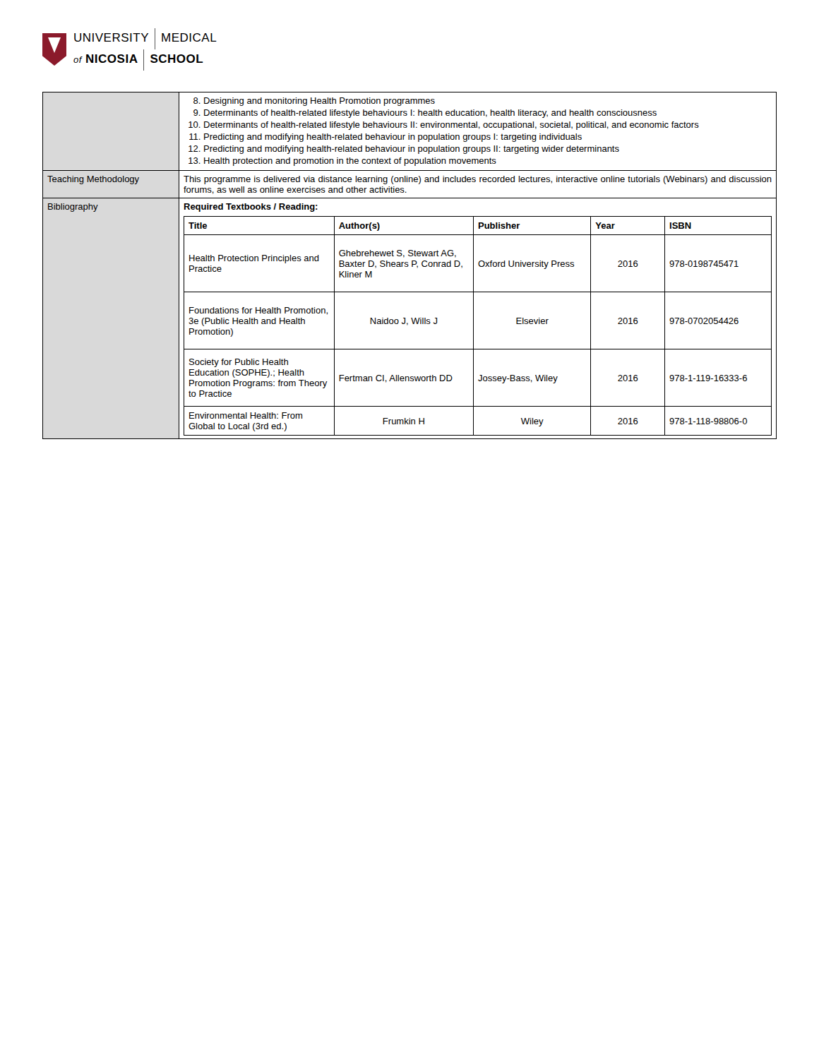UNIVERSITY MEDICAL
of NICOSIA SCHOOL
| | Designing and monitoring Health Promotion programmes Determinants of health-related lifestyle behaviours I: health education, health literacy, and health consciousness Determinants of health-related lifestyle behaviours II: environmental, occupational, societal, political, and economic factors Predicting and modifying health-related behaviour in population groups I: targeting individuals Predicting and modifying health-related behaviour in population groups II: targeting wider determinants Health protection and promotion in the context of population movements |
| Teaching Methodology | This programme is delivered via distance learning (online) and includes recorded lectures, interactive online tutorials (Webinars) and discussion forums, as well as online exercises and other activities. |
| Bibliography | Required Textbooks / Reading: / Title / Author(s) / Publisher / Year / ISBN / / --- / --- / --- / --- / --- / / Health Protection Principles and Practice / Ghebrehewet S, Stewart AG, Baxter D, Shears P, Conrad D, Kliner M / Oxford University Press / 2016 / 978-0198745471 / / Foundations for Health Promotion, 3e (Public Health and Health Promotion) / Naidoo J, Wills J / Elsevier / 2016 / 978-0702054426 / / Society for Public Health Education (SOPHE).; Health Promotion Programs: from Theory to Practice / Fertman CI, Allensworth DD / Jossey-Bass, Wiley / 2016 / 978-1-119-16333-6 / / Environmental Health: From Global to Local (3rd ed.) / Frumkin H / Wiley / 2016 / 978-1-118-98806-0 / |